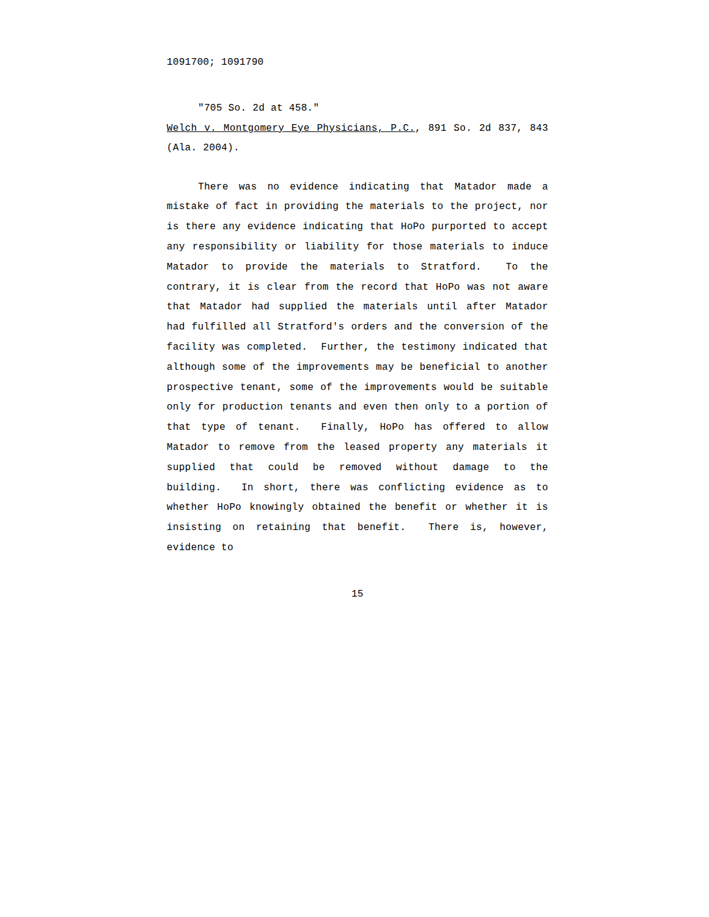1091700; 1091790
"705 So. 2d at 458."
Welch v. Montgomery Eye Physicians, P.C., 891 So. 2d 837, 843 (Ala. 2004).
There was no evidence indicating that Matador made a mistake of fact in providing the materials to the project, nor is there any evidence indicating that HoPo purported to accept any responsibility or liability for those materials to induce Matador to provide the materials to Stratford. To the contrary, it is clear from the record that HoPo was not aware that Matador had supplied the materials until after Matador had fulfilled all Stratford's orders and the conversion of the facility was completed. Further, the testimony indicated that although some of the improvements may be beneficial to another prospective tenant, some of the improvements would be suitable only for production tenants and even then only to a portion of that type of tenant. Finally, HoPo has offered to allow Matador to remove from the leased property any materials it supplied that could be removed without damage to the building. In short, there was conflicting evidence as to whether HoPo knowingly obtained the benefit or whether it is insisting on retaining that benefit. There is, however, evidence to
15